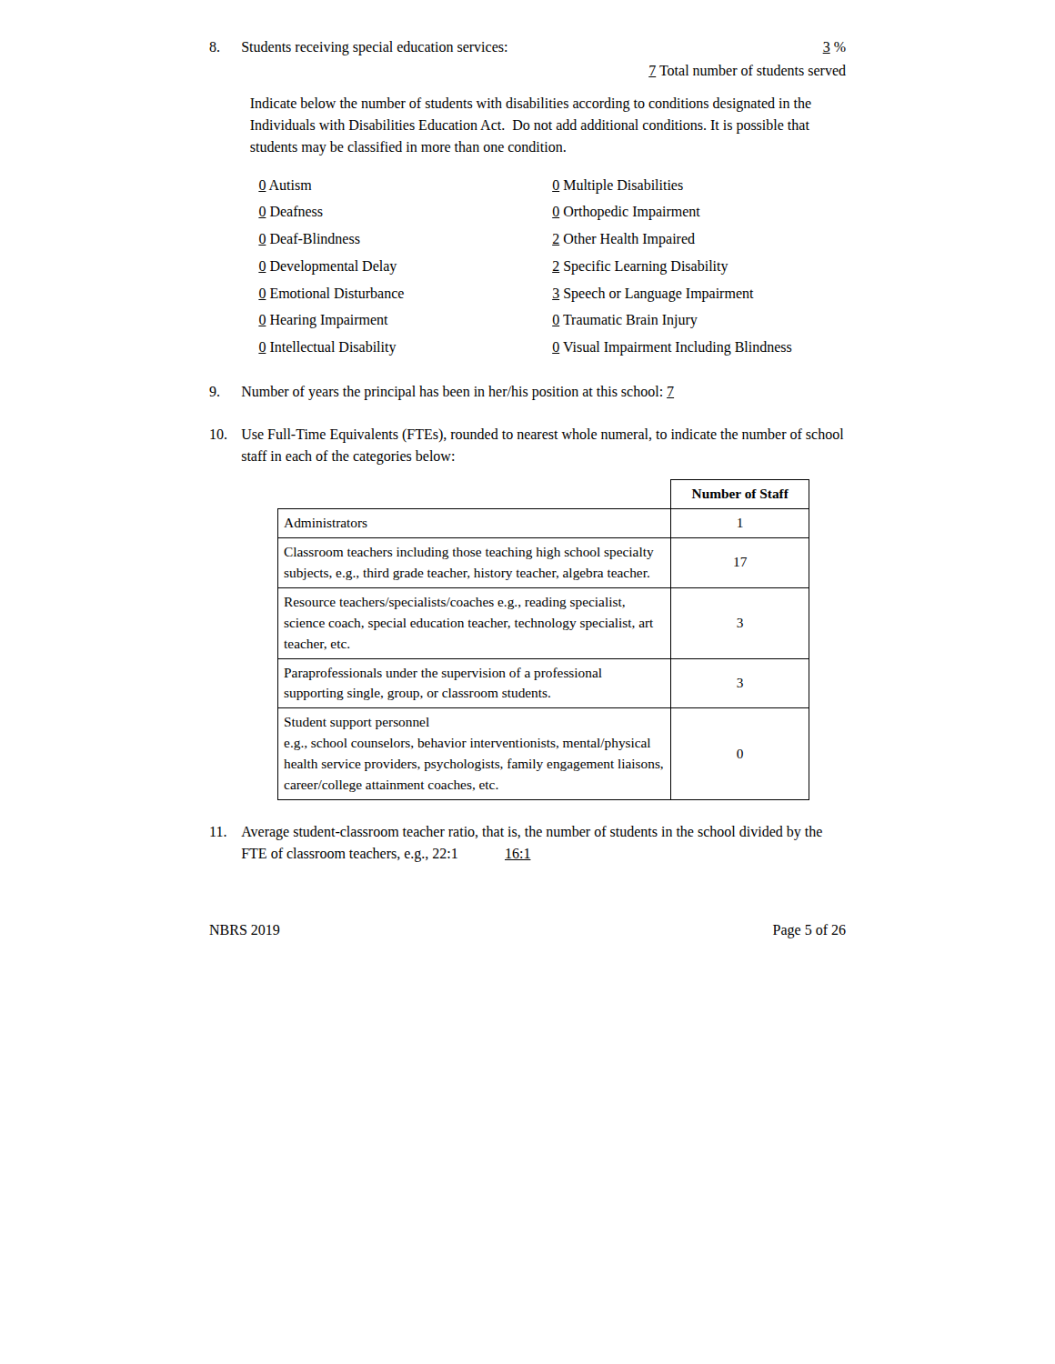8.
Students receiving special education services: 3 %
7 Total number of students served
Indicate below the number of students with disabilities according to conditions designated in the Individuals with Disabilities Education Act. Do not add additional conditions. It is possible that students may be classified in more than one condition.
| 0 Autism | 0 Multiple Disabilities |
| 0 Deafness | 0 Orthopedic Impairment |
| 0 Deaf-Blindness | 2 Other Health Impaired |
| 0 Developmental Delay | 2 Specific Learning Disability |
| 0 Emotional Disturbance | 3 Speech or Language Impairment |
| 0 Hearing Impairment | 0 Traumatic Brain Injury |
| 0 Intellectual Disability | 0 Visual Impairment Including Blindness |
9. Number of years the principal has been in her/his position at this school: 7
10. Use Full-Time Equivalents (FTEs), rounded to nearest whole numeral, to indicate the number of school staff in each of the categories below:
| | Number of Staff |
| --- | --- |
| Administrators | 1 |
| Classroom teachers including those teaching high school specialty subjects, e.g., third grade teacher, history teacher, algebra teacher. | 17 |
| Resource teachers/specialists/coaches e.g., reading specialist, science coach, special education teacher, technology specialist, art teacher, etc. | 3 |
| Paraprofessionals under the supervision of a professional supporting single, group, or classroom students. | 3 |
| Student support personnel e.g., school counselors, behavior interventionists, mental/physical health service providers, psychologists, family engagement liaisons, career/college attainment coaches, etc. | 0 |
11. Average student-classroom teacher ratio, that is, the number of students in the school divided by the FTE of classroom teachers, e.g., 22:1 16:1
NBRS 2019 Page 5 of 26